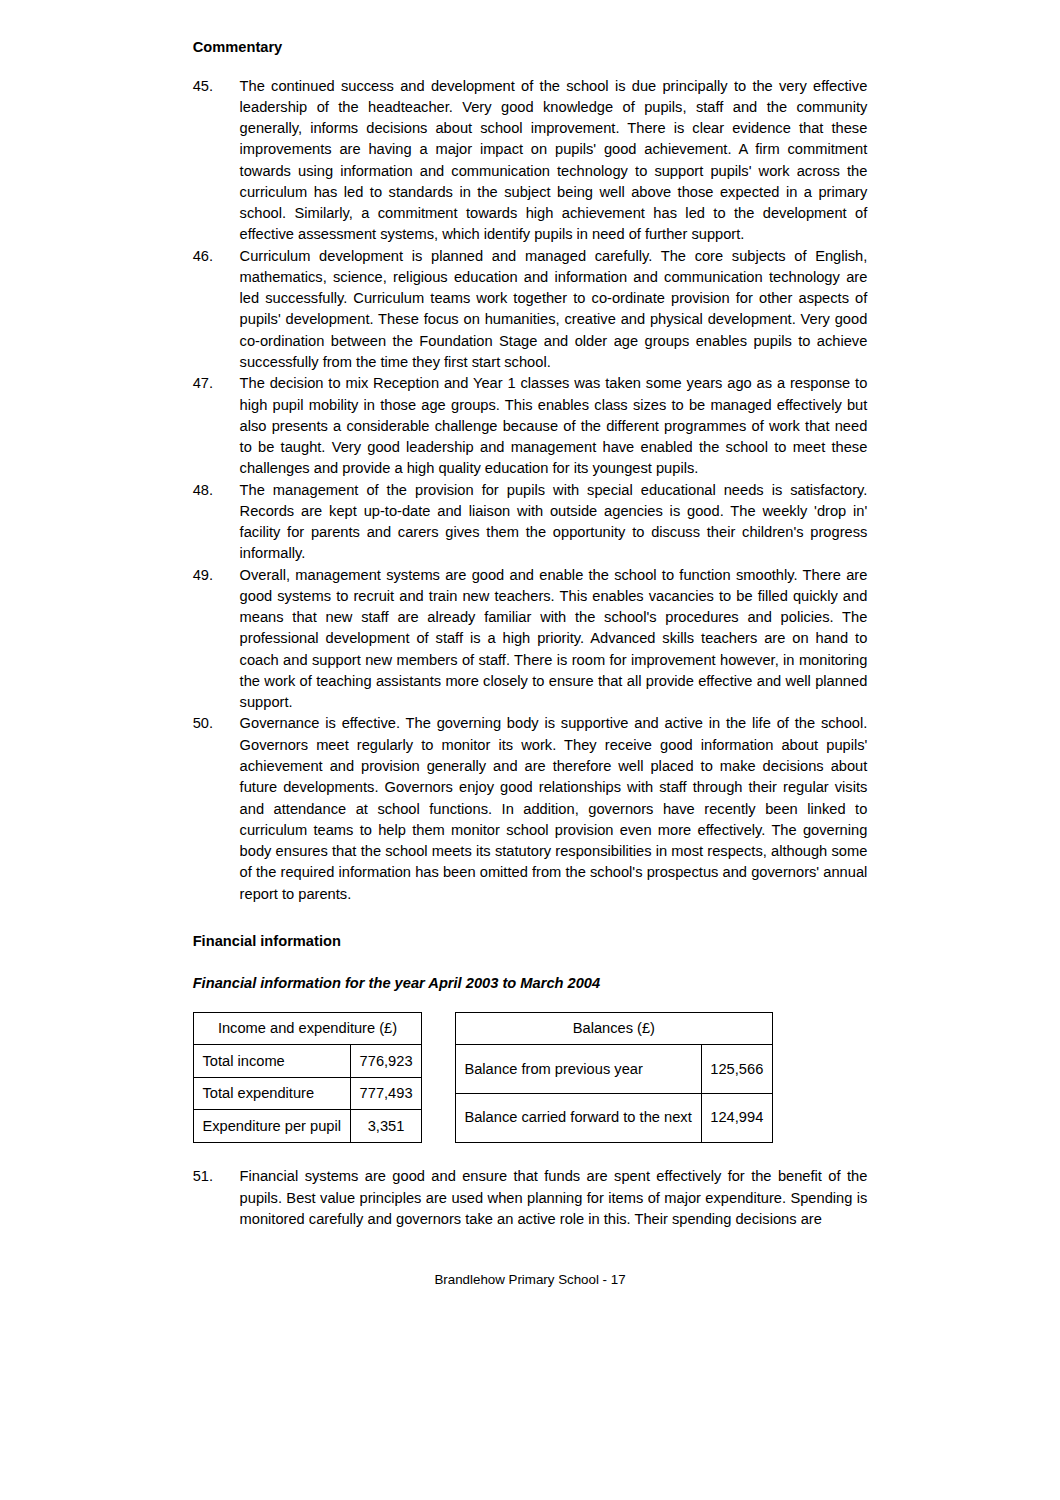Commentary
45.
The continued success and development of the school is due principally to the very effective leadership of the headteacher. Very good knowledge of pupils, staff and the community generally, informs decisions about school improvement. There is clear evidence that these improvements are having a major impact on pupils' good achievement. A firm commitment towards using information and communication technology to support pupils' work across the curriculum has led to standards in the subject being well above those expected in a primary school. Similarly, a commitment towards high achievement has led to the development of effective assessment systems, which identify pupils in need of further support.
46.
Curriculum development is planned and managed carefully. The core subjects of English, mathematics, science, religious education and information and communication technology are led successfully. Curriculum teams work together to co-ordinate provision for other aspects of pupils' development. These focus on humanities, creative and physical development. Very good co-ordination between the Foundation Stage and older age groups enables pupils to achieve successfully from the time they first start school.
47.
The decision to mix Reception and Year 1 classes was taken some years ago as a response to high pupil mobility in those age groups. This enables class sizes to be managed effectively but also presents a considerable challenge because of the different programmes of work that need to be taught. Very good leadership and management have enabled the school to meet these challenges and provide a high quality education for its youngest pupils.
48.
The management of the provision for pupils with special educational needs is satisfactory. Records are kept up-to-date and liaison with outside agencies is good. The weekly 'drop in' facility for parents and carers gives them the opportunity to discuss their children's progress informally.
49.
Overall, management systems are good and enable the school to function smoothly. There are good systems to recruit and train new teachers. This enables vacancies to be filled quickly and means that new staff are already familiar with the school's procedures and policies. The professional development of staff is a high priority. Advanced skills teachers are on hand to coach and support new members of staff. There is room for improvement however, in monitoring the work of teaching assistants more closely to ensure that all provide effective and well planned support.
50.
Governance is effective. The governing body is supportive and active in the life of the school. Governors meet regularly to monitor its work. They receive good information about pupils' achievement and provision generally and are therefore well placed to make decisions about future developments. Governors enjoy good relationships with staff through their regular visits and attendance at school functions. In addition, governors have recently been linked to curriculum teams to help them monitor school provision even more effectively. The governing body ensures that the school meets its statutory responsibilities in most respects, although some of the required information has been omitted from the school's prospectus and governors' annual report to parents.
Financial information
Financial information for the year April 2003 to March 2004
Income and expenditure (£)
| Total income | 776,923 |
| Total expenditure | 777,493 |
| Expenditure per pupil | 3,351 |
Balances (£)
| Balance from previous year | 125,566 |
| Balance carried forward to the next | 124,994 |
51.
Financial systems are good and ensure that funds are spent effectively for the benefit of the pupils. Best value principles are used when planning for items of major expenditure. Spending is monitored carefully and governors take an active role in this. Their spending decisions are
Brandlehow Primary School - 17